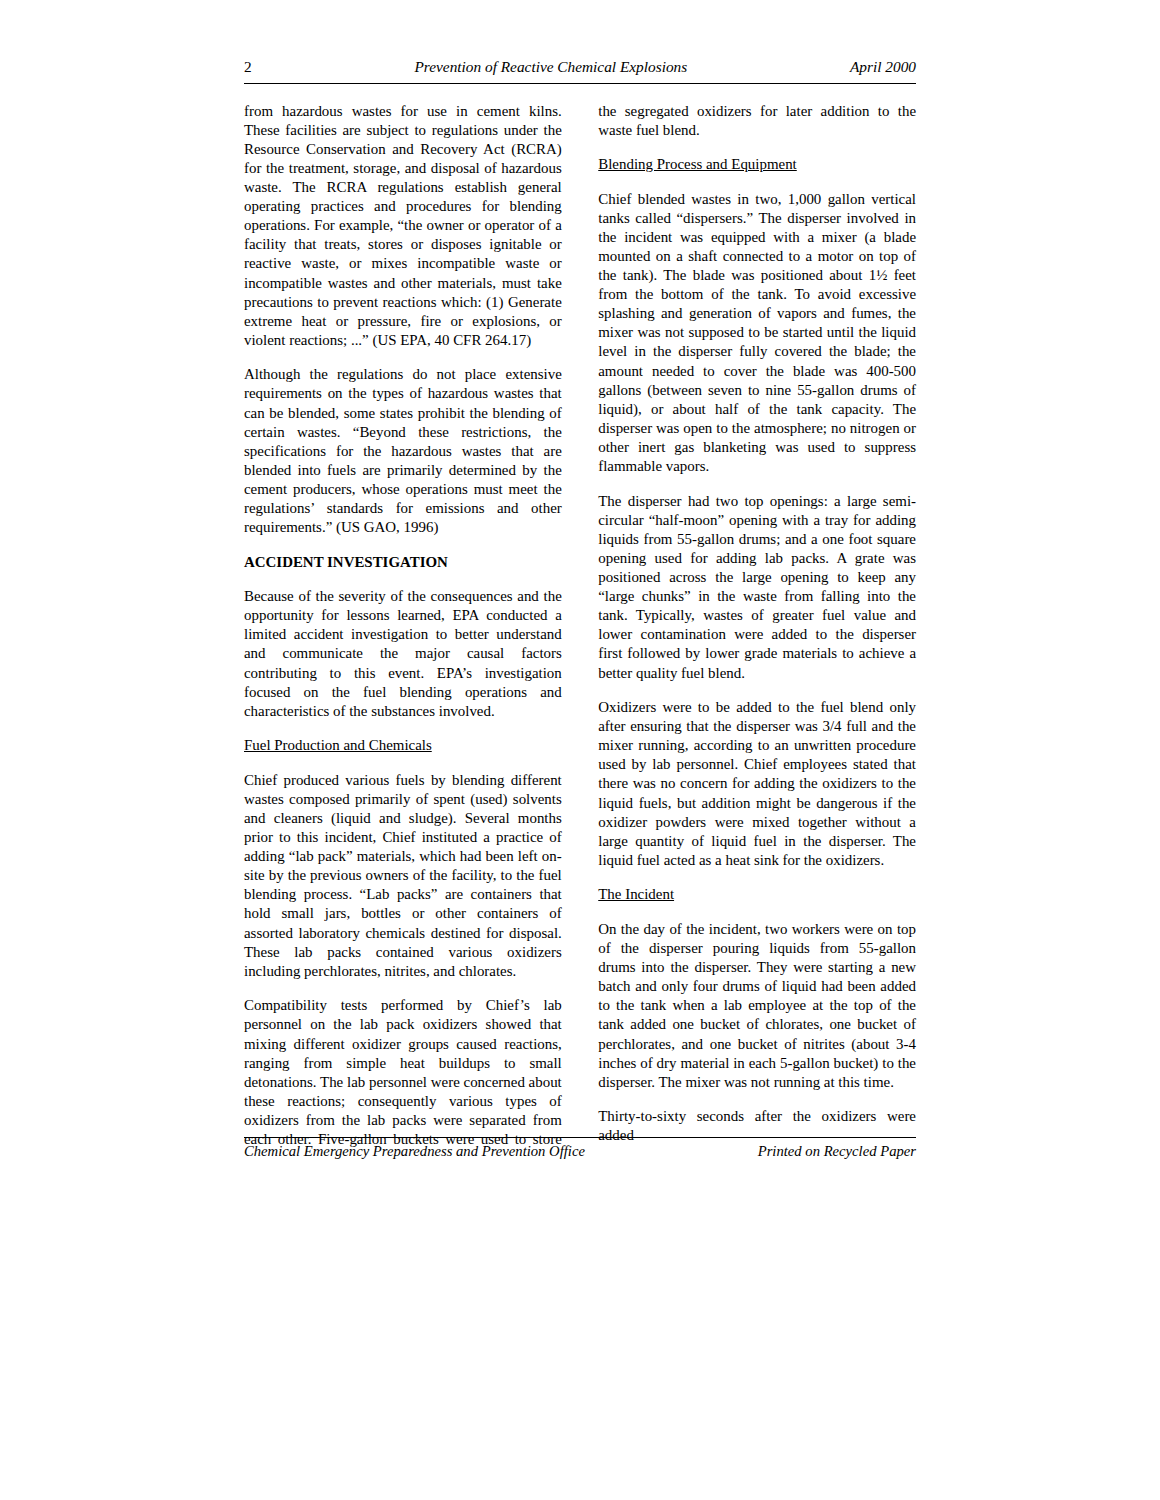2 Prevention of Reactive Chemical Explosions April 2000
from hazardous wastes for use in cement kilns. These facilities are subject to regulations under the Resource Conservation and Recovery Act (RCRA) for the treatment, storage, and disposal of hazardous waste. The RCRA regulations establish general operating practices and procedures for blending operations. For example, “the owner or operator of a facility that treats, stores or disposes ignitable or reactive waste, or mixes incompatible waste or incompatible wastes and other materials, must take precautions to prevent reactions which: (1) Generate extreme heat or pressure, fire or explosions, or violent reactions; ...” (US EPA, 40 CFR 264.17)
Although the regulations do not place extensive requirements on the types of hazardous wastes that can be blended, some states prohibit the blending of certain wastes. “Beyond these restrictions, the specifications for the hazardous wastes that are blended into fuels are primarily determined by the cement producers, whose operations must meet the regulations’ standards for emissions and other requirements.” (US GAO, 1996)
ACCIDENT INVESTIGATION
Because of the severity of the consequences and the opportunity for lessons learned, EPA conducted a limited accident investigation to better understand and communicate the major causal factors contributing to this event. EPA’s investigation focused on the fuel blending operations and characteristics of the substances involved.
Fuel Production and Chemicals
Chief produced various fuels by blending different wastes composed primarily of spent (used) solvents and cleaners (liquid and sludge). Several months prior to this incident, Chief instituted a practice of adding “lab pack” materials, which had been left on-site by the previous owners of the facility, to the fuel blending process. “Lab packs” are containers that hold small jars, bottles or other containers of assorted laboratory chemicals destined for disposal. These lab packs contained various oxidizers including perchlorates, nitrites, and chlorates.
Compatibility tests performed by Chief’s lab personnel on the lab pack oxidizers showed that mixing different oxidizer groups caused reactions, ranging from simple heat buildups to small detonations. The lab personnel were concerned about these reactions; consequently various types of oxidizers from the lab packs were separated from each other. Five-gallon buckets were used to store the segregated oxidizers for later addition to the waste fuel blend.
Blending Process and Equipment
Chief blended wastes in two, 1,000 gallon vertical tanks called “dispersers.” The disperser involved in the incident was equipped with a mixer (a blade mounted on a shaft connected to a motor on top of the tank). The blade was positioned about 1½ feet from the bottom of the tank. To avoid excessive splashing and generation of vapors and fumes, the mixer was not supposed to be started until the liquid level in the disperser fully covered the blade; the amount needed to cover the blade was 400-500 gallons (between seven to nine 55-gallon drums of liquid), or about half of the tank capacity. The disperser was open to the atmosphere; no nitrogen or other inert gas blanketing was used to suppress flammable vapors.
The disperser had two top openings: a large semi-circular “half-moon” opening with a tray for adding liquids from 55-gallon drums; and a one foot square opening used for adding lab packs. A grate was positioned across the large opening to keep any “large chunks” in the waste from falling into the tank. Typically, wastes of greater fuel value and lower contamination were added to the disperser first followed by lower grade materials to achieve a better quality fuel blend.
Oxidizers were to be added to the fuel blend only after ensuring that the disperser was 3/4 full and the mixer running, according to an unwritten procedure used by lab personnel. Chief employees stated that there was no concern for adding the oxidizers to the liquid fuels, but addition might be dangerous if the oxidizer powders were mixed together without a large quantity of liquid fuel in the disperser. The liquid fuel acted as a heat sink for the oxidizers.
The Incident
On the day of the incident, two workers were on top of the disperser pouring liquids from 55-gallon drums into the disperser. They were starting a new batch and only four drums of liquid had been added to the tank when a lab employee at the top of the tank added one bucket of chlorates, one bucket of perchlorates, and one bucket of nitrites (about 3-4 inches of dry material in each 5-gallon bucket) to the disperser. The mixer was not running at this time.
Thirty-to-sixty seconds after the oxidizers were added
Chemical Emergency Preparedness and Prevention Office Printed on Recycled Paper